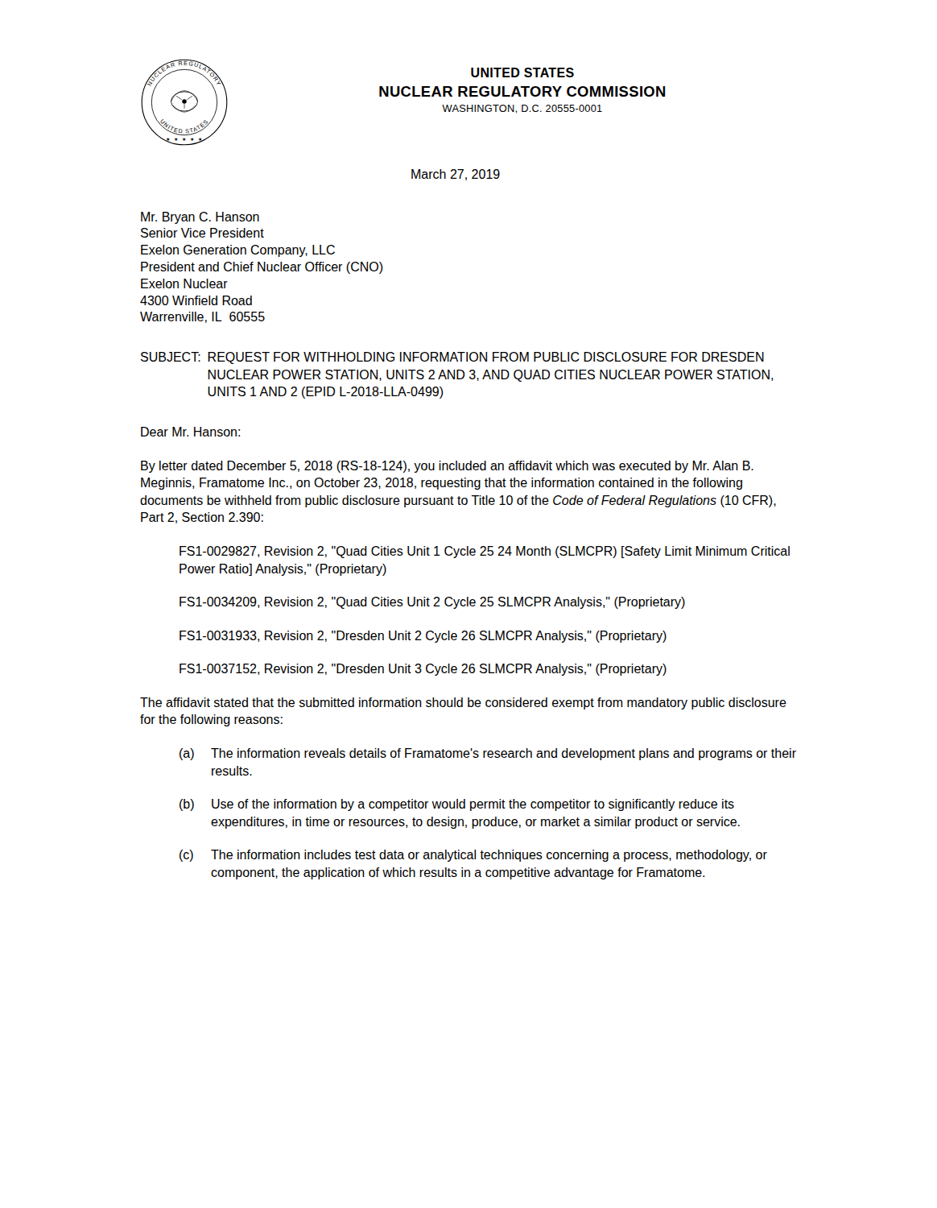NUCLEAR REGULATORY UNITED STATES ★ ★ ★ ★ ★
UNITED STATES
NUCLEAR REGULATORY COMMISSION
WASHINGTON, D.C. 20555-0001
March 27, 2019
Mr. Bryan C. Hanson
Senior Vice President
Exelon Generation Company, LLC
President and Chief Nuclear Officer (CNO)
Exelon Nuclear
4300 Winfield Road
Warrenville, IL 60555
SUBJECT:
REQUEST FOR WITHHOLDING INFORMATION FROM PUBLIC DISCLOSURE FOR DRESDEN NUCLEAR POWER STATION, UNITS 2 AND 3, AND QUAD CITIES NUCLEAR POWER STATION, UNITS 1 AND 2 (EPID L-2018-LLA-0499)
Dear Mr. Hanson:
By letter dated December 5, 2018 (RS-18-124), you included an affidavit which was executed by Mr. Alan B. Meginnis, Framatome Inc., on October 23, 2018, requesting that the information contained in the following documents be withheld from public disclosure pursuant to Title 10 of the Code of Federal Regulations (10 CFR), Part 2, Section 2.390:
FS1-0029827, Revision 2, "Quad Cities Unit 1 Cycle 25 24 Month (SLMCPR) [Safety Limit Minimum Critical Power Ratio] Analysis," (Proprietary)
FS1-0034209, Revision 2, "Quad Cities Unit 2 Cycle 25 SLMCPR Analysis," (Proprietary)
FS1-0031933, Revision 2, "Dresden Unit 2 Cycle 26 SLMCPR Analysis," (Proprietary)
FS1-0037152, Revision 2, "Dresden Unit 3 Cycle 26 SLMCPR Analysis," (Proprietary)
The affidavit stated that the submitted information should be considered exempt from mandatory public disclosure for the following reasons:
(a) The information reveals details of Framatome's research and development plans and programs or their results.
(b) Use of the information by a competitor would permit the competitor to significantly reduce its expenditures, in time or resources, to design, produce, or market a similar product or service.
(c) The information includes test data or analytical techniques concerning a process, methodology, or component, the application of which results in a competitive advantage for Framatome.